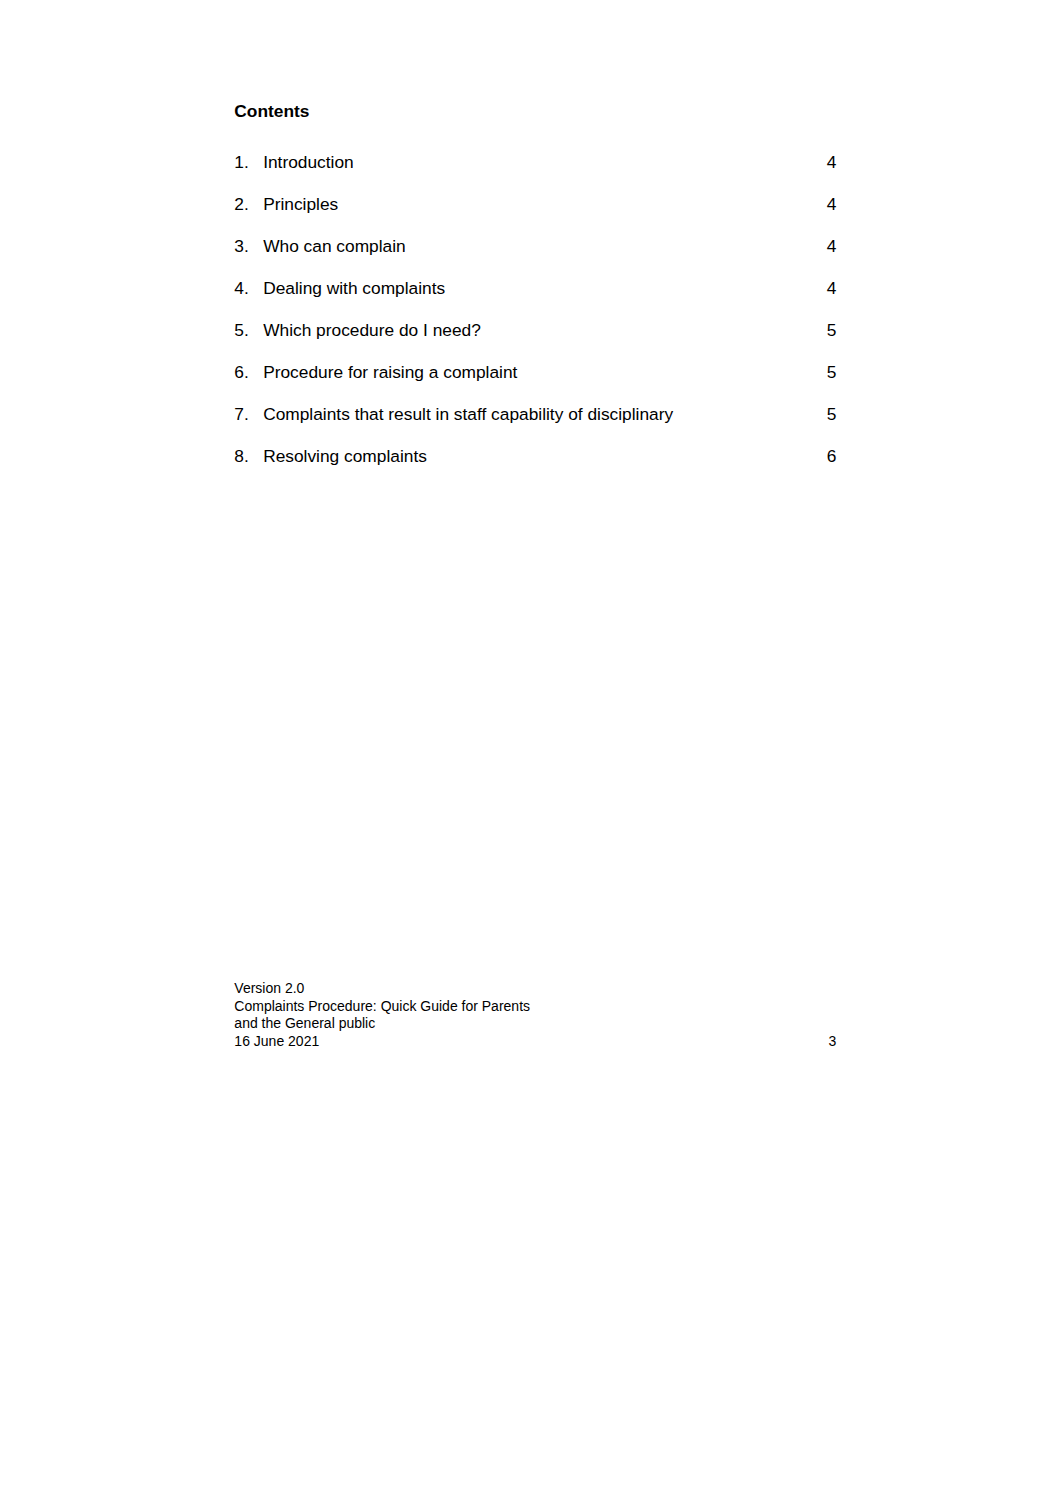Contents
1. Introduction 4
2. Principles 4
3. Who can complain 4
4. Dealing with complaints 4
5. Which procedure do I need?5
6. Procedure for raising a complaint 5
7. Complaints that result in staff capability of disciplinary 5
8. Resolving complaints 6
Version 2.0
Complaints Procedure: Quick Guide for Parents
and the General public
16 June 2021
3